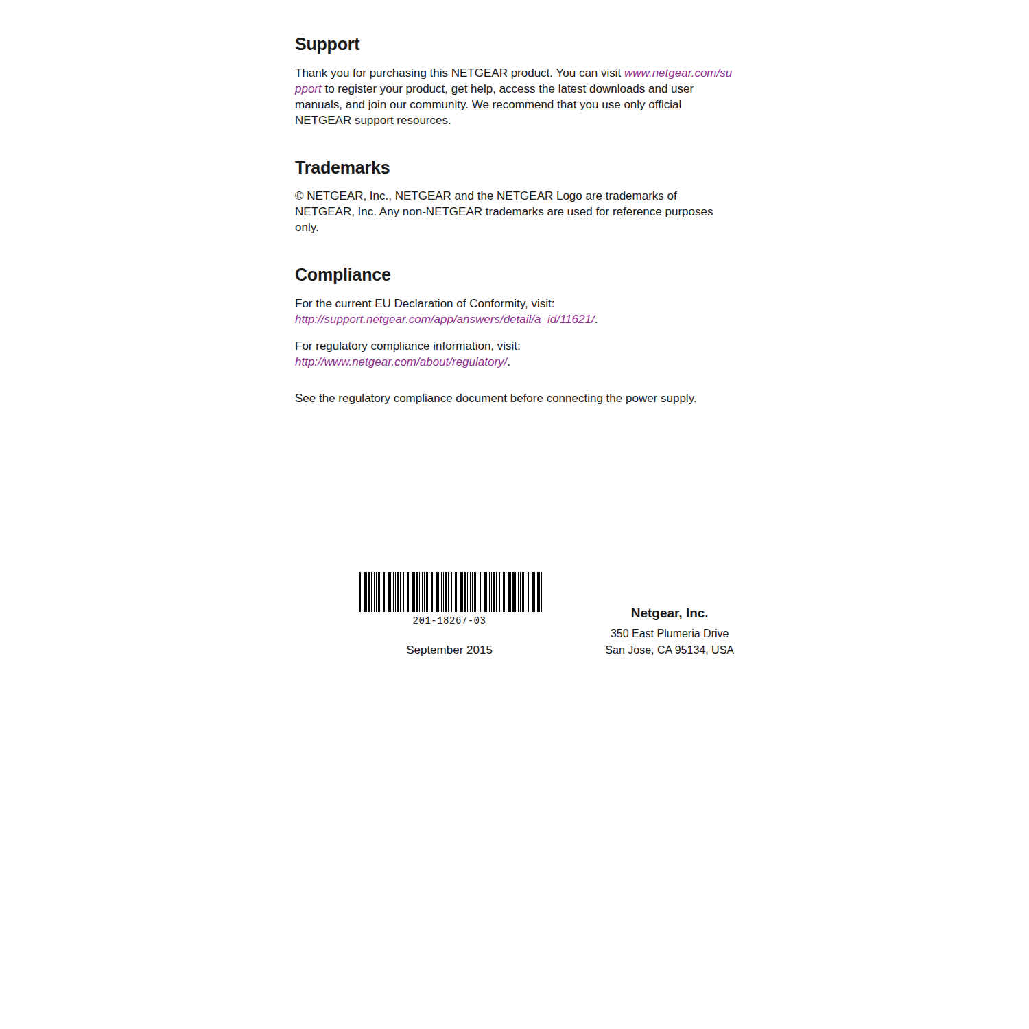Support
Thank you for purchasing this NETGEAR product. You can visit www.netgear.com/support to register your product, get help, access the latest downloads and user manuals, and join our community. We recommend that you use only official NETGEAR support resources.
Trademarks
© NETGEAR, Inc., NETGEAR and the NETGEAR Logo are trademarks of NETGEAR, Inc. Any non-NETGEAR trademarks are used for reference purposes only.
Compliance
For the current EU Declaration of Conformity, visit:
http://support.netgear.com/app/answers/detail/a_id/11621/.
For regulatory compliance information, visit:
http://www.netgear.com/about/regulatory/.
See the regulatory compliance document before connecting the power supply.
201-18267-03
September 2015
Netgear, Inc.
350 East Plumeria Drive
San Jose, CA 95134, USA